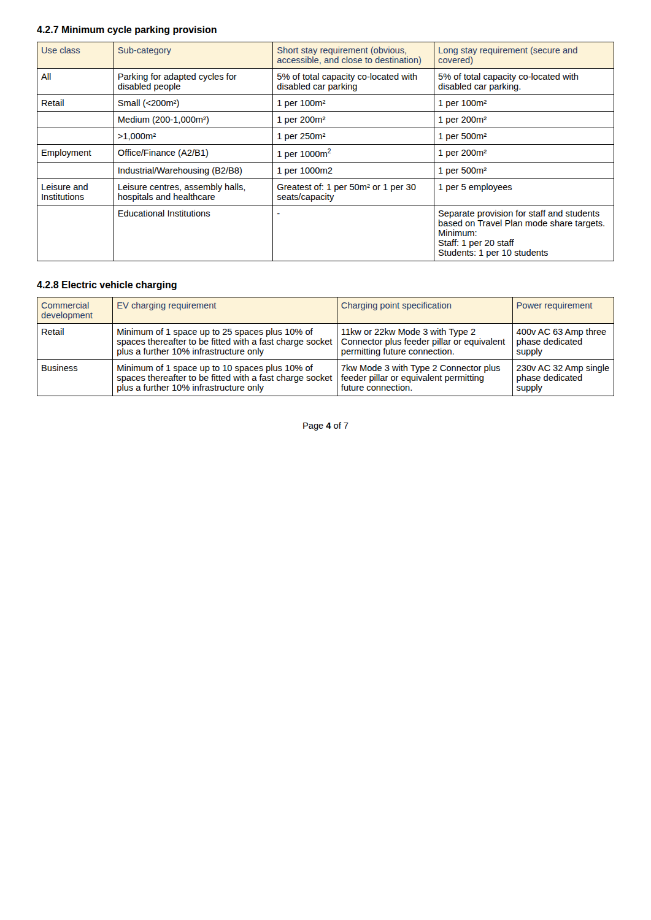4.2.7 Minimum cycle parking provision
| Use class | Sub-category | Short stay requirement (obvious, accessible, and close to destination) | Long stay requirement (secure and covered) |
| --- | --- | --- | --- |
| All | Parking for adapted cycles for disabled people | 5% of total capacity co-located with disabled car parking | 5% of total capacity co-located with disabled car parking. |
| Retail | Small (<200m²) | 1 per 100m² | 1 per 100m² |
| | Medium (200-1,000m²) | 1 per 200m² | 1 per 200m² |
| | >1,000m² | 1 per 250m² | 1 per 500m² |
| Employment | Office/Finance (A2/B1) | 1 per 1000m 2 | 1 per 200m² |
| | Industrial/Warehousing (B2/B8) | 1 per 1000m2 | 1 per 500m² |
| Leisure and Institutions | Leisure centres, assembly halls, hospitals and healthcare | Greatest of: 1 per 50m² or 1 per 30 seats/capacity | 1 per 5 employees |
| | Educational Institutions | - | Separate provision for staff and students based on Travel Plan mode share targets. Minimum: Staff: 1 per 20 staff Students: 1 per 10 students |
4.2.8 Electric vehicle charging
| Commercial development | EV charging requirement | Charging point specification | Power requirement |
| --- | --- | --- | --- |
| Retail | Minimum of 1 space up to 25 spaces plus 10% of spaces thereafter to be fitted with a fast charge socket plus a further 10% infrastructure only | 11kw or 22kw Mode 3 with Type 2 Connector plus feeder pillar or equivalent permitting future connection. | 400v AC 63 Amp three phase dedicated supply |
| Business | Minimum of 1 space up to 10 spaces plus 10% of spaces thereafter to be fitted with a fast charge socket plus a further 10% infrastructure only | 7kw Mode 3 with Type 2 Connector plus feeder pillar or equivalent permitting future connection. | 230v AC 32 Amp single phase dedicated supply |
Page 4 of 7